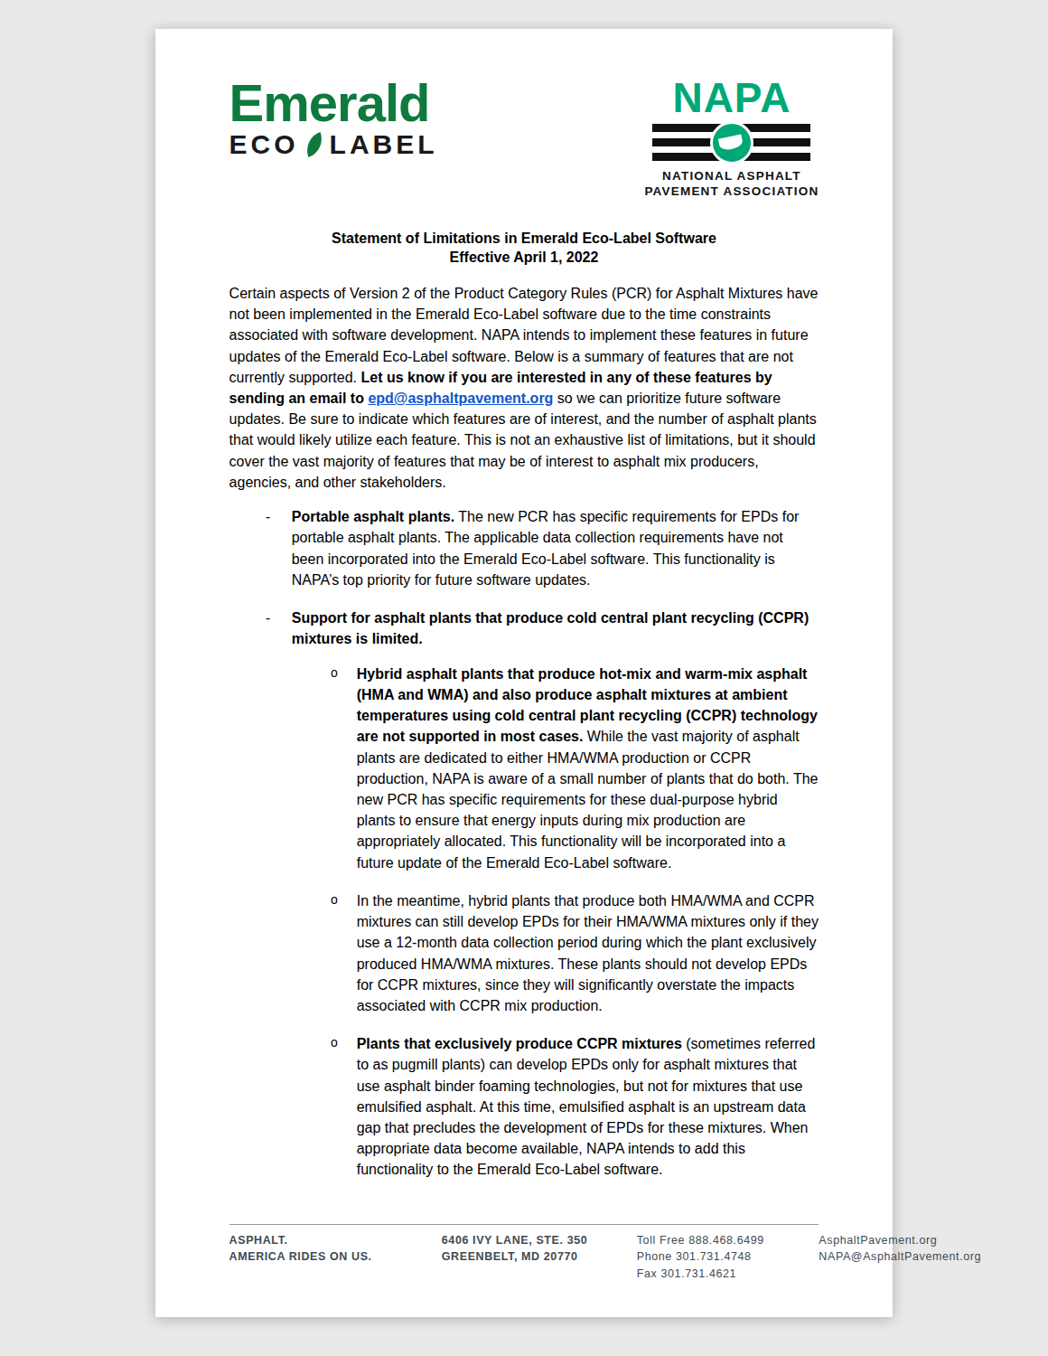Emerald ECO LABEL
NAPA
NATIONAL ASPHALT
PAVEMENT ASSOCIATION
Statement of Limitations in Emerald Eco-Label Software Effective April 1, 2022
Certain aspects of Version 2 of the Product Category Rules (PCR) for Asphalt Mixtures have not been implemented in the Emerald Eco-Label software due to the time constraints associated with software development. NAPA intends to implement these features in future updates of the Emerald Eco-Label software. Below is a summary of features that are not currently supported. Let us know if you are interested in any of these features by sending an email to epd@asphaltpavement.org so we can prioritize future software updates. Be sure to indicate which features are of interest, and the number of asphalt plants that would likely utilize each feature. This is not an exhaustive list of limitations, but it should cover the vast majority of features that may be of interest to asphalt mix producers, agencies, and other stakeholders.
Portable asphalt plants. The new PCR has specific requirements for EPDs for portable asphalt plants. The applicable data collection requirements have not been incorporated into the Emerald Eco-Label software. This functionality is NAPA’s top priority for future software updates.
Support for asphalt plants that produce cold central plant recycling (CCPR) mixtures is limited.
Hybrid asphalt plants that produce hot-mix and warm-mix asphalt (HMA and WMA) and also produce asphalt mixtures at ambient temperatures using cold central plant recycling (CCPR) technology are not supported in most cases. While the vast majority of asphalt plants are dedicated to either HMA/WMA production or CCPR production, NAPA is aware of a small number of plants that do both. The new PCR has specific requirements for these dual-purpose hybrid plants to ensure that energy inputs during mix production are appropriately allocated. This functionality will be incorporated into a future update of the Emerald Eco-Label software.
In the meantime, hybrid plants that produce both HMA/WMA and CCPR mixtures can still develop EPDs for their HMA/WMA mixtures only if they use a 12-month data collection period during which the plant exclusively produced HMA/WMA mixtures. These plants should not develop EPDs for CCPR mixtures, since they will significantly overstate the impacts associated with CCPR mix production.
Plants that exclusively produce CCPR mixtures (sometimes referred to as pugmill plants) can develop EPDs only for asphalt mixtures that use asphalt binder foaming technologies, but not for mixtures that use emulsified asphalt. At this time, emulsified asphalt is an upstream data gap that precludes the development of EPDs for these mixtures. When appropriate data become available, NAPA intends to add this functionality to the Emerald Eco-Label software.
ASPHALT.
AMERICA RIDES ON US.
6406 IVY LANE, STE. 350
GREENBELT, MD 20770
Toll Free 888.468.6499
Phone 301.731.4748
Fax 301.731.4621
AsphaltPavement.org
NAPA@AsphaltPavement.org